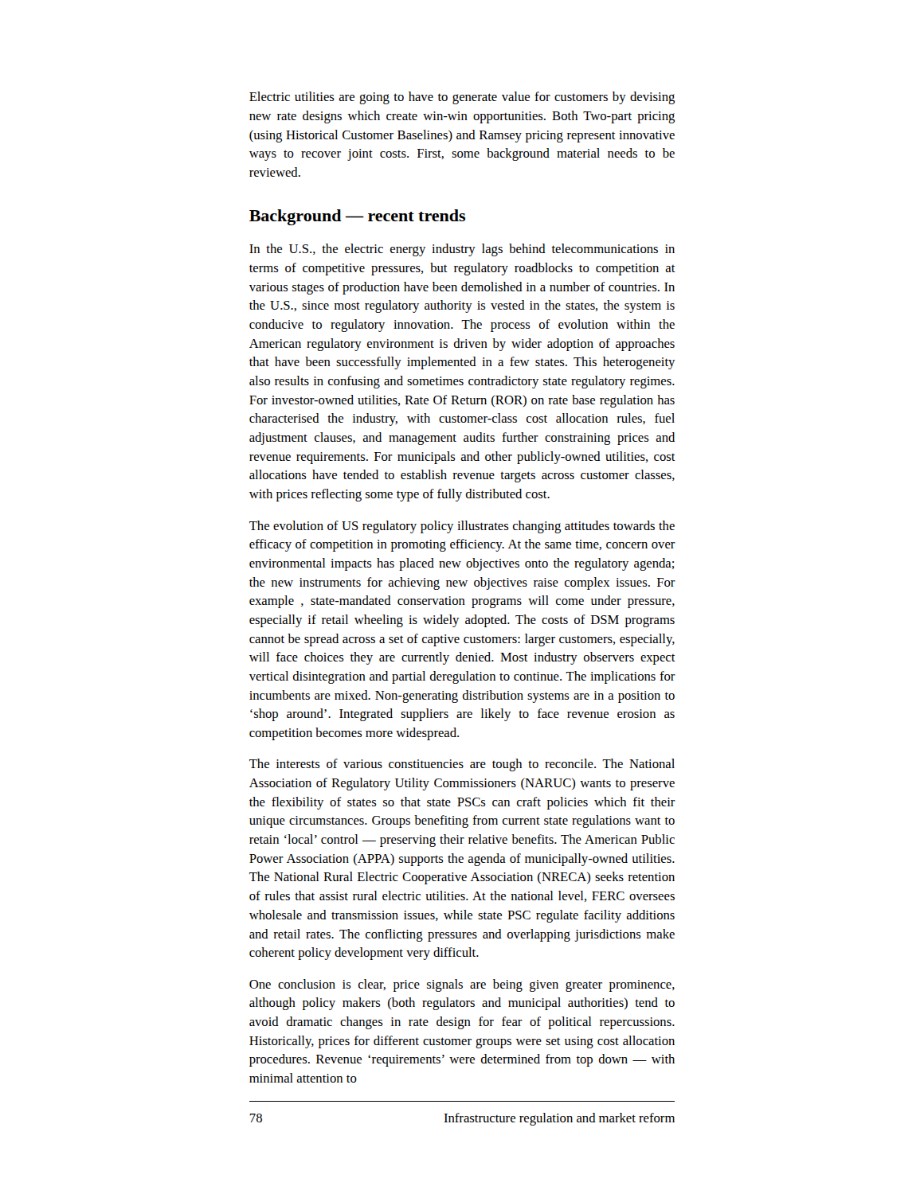Electric utilities are going to have to generate value for customers by devising new rate designs which create win-win opportunities. Both Two-part pricing (using Historical Customer Baselines) and Ramsey pricing represent innovative ways to recover joint costs. First, some background material needs to be reviewed.
Background — recent trends
In the U.S., the electric energy industry lags behind telecommunications in terms of competitive pressures, but regulatory roadblocks to competition at various stages of production have been demolished in a number of countries. In the U.S., since most regulatory authority is vested in the states, the system is conducive to regulatory innovation. The process of evolution within the American regulatory environment is driven by wider adoption of approaches that have been successfully implemented in a few states. This heterogeneity also results in confusing and sometimes contradictory state regulatory regimes. For investor-owned utilities, Rate Of Return (ROR) on rate base regulation has characterised the industry, with customer-class cost allocation rules, fuel adjustment clauses, and management audits further constraining prices and revenue requirements. For municipals and other publicly-owned utilities, cost allocations have tended to establish revenue targets across customer classes, with prices reflecting some type of fully distributed cost.
The evolution of US regulatory policy illustrates changing attitudes towards the efficacy of competition in promoting efficiency. At the same time, concern over environmental impacts has placed new objectives onto the regulatory agenda; the new instruments for achieving new objectives raise complex issues. For example , state-mandated conservation programs will come under pressure, especially if retail wheeling is widely adopted. The costs of DSM programs cannot be spread across a set of captive customers: larger customers, especially, will face choices they are currently denied. Most industry observers expect vertical disintegration and partial deregulation to continue. The implications for incumbents are mixed. Non-generating distribution systems are in a position to ‘shop around’. Integrated suppliers are likely to face revenue erosion as competition becomes more widespread.
The interests of various constituencies are tough to reconcile. The National Association of Regulatory Utility Commissioners (NARUC) wants to preserve the flexibility of states so that state PSCs can craft policies which fit their unique circumstances. Groups benefiting from current state regulations want to retain ‘local’ control — preserving their relative benefits. The American Public Power Association (APPA) supports the agenda of municipally-owned utilities. The National Rural Electric Cooperative Association (NRECA) seeks retention of rules that assist rural electric utilities. At the national level, FERC oversees wholesale and transmission issues, while state PSC regulate facility additions and retail rates. The conflicting pressures and overlapping jurisdictions make coherent policy development very difficult.
One conclusion is clear, price signals are being given greater prominence, although policy makers (both regulators and municipal authorities) tend to avoid dramatic changes in rate design for fear of political repercussions. Historically, prices for different customer groups were set using cost allocation procedures. Revenue ‘requirements’ were determined from top down — with minimal attention to
78 Infrastructure regulation and market reform